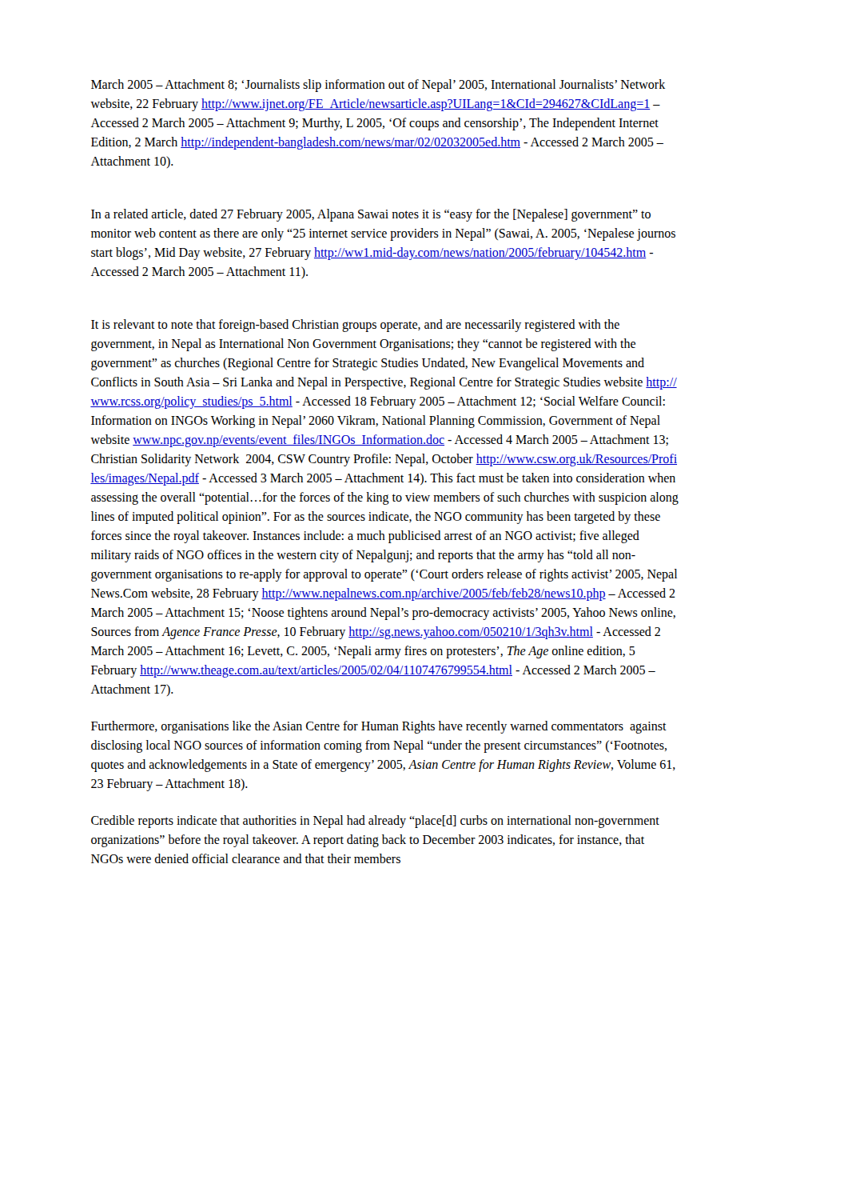March 2005 – Attachment 8; ‘Journalists slip information out of Nepal’ 2005, International Journalists’ Network website, 22 February http://www.ijnet.org/FE_Article/newsarticle.asp?UILang=1&CId=294627&CIdLang=1 – Accessed 2 March 2005 – Attachment 9; Murthy, L 2005, ‘Of coups and censorship’, The Independent Internet Edition, 2 March http://independent-bangladesh.com/news/mar/02/02032005ed.htm - Accessed 2 March 2005 – Attachment 10).
In a related article, dated 27 February 2005, Alpana Sawai notes it is “easy for the [Nepalese] government” to monitor web content as there are only “25 internet service providers in Nepal” (Sawai, A. 2005, ‘Nepalese journos start blogs’, Mid Day website, 27 February http://ww1.mid-day.com/news/nation/2005/february/104542.htm - Accessed 2 March 2005 – Attachment 11).
It is relevant to note that foreign-based Christian groups operate, and are necessarily registered with the government, in Nepal as International Non Government Organisations; they “cannot be registered with the government” as churches (Regional Centre for Strategic Studies Undated, New Evangelical Movements and Conflicts in South Asia – Sri Lanka and Nepal in Perspective, Regional Centre for Strategic Studies website http://www.rcss.org/policy_studies/ps_5.html - Accessed 18 February 2005 – Attachment 12; ‘Social Welfare Council: Information on INGOs Working in Nepal’ 2060 Vikram, National Planning Commission, Government of Nepal website www.npc.gov.np/events/event_files/INGOs_Information.doc - Accessed 4 March 2005 – Attachment 13; Christian Solidarity Network 2004, CSW Country Profile: Nepal, October http://www.csw.org.uk/Resources/Profiles/images/Nepal.pdf - Accessed 3 March 2005 – Attachment 14). This fact must be taken into consideration when assessing the overall “potential…for the forces of the king to view members of such churches with suspicion along lines of imputed political opinion”. For as the sources indicate, the NGO community has been targeted by these forces since the royal takeover. Instances include: a much publicised arrest of an NGO activist; five alleged military raids of NGO offices in the western city of Nepalgunj; and reports that the army has “told all non-government organisations to re-apply for approval to operate” (‘Court orders release of rights activist’ 2005, Nepal News.Com website, 28 February http://www.nepalnews.com.np/archive/2005/feb/feb28/news10.php – Accessed 2 March 2005 – Attachment 15; ‘Noose tightens around Nepal’s pro-democracy activists’ 2005, Yahoo News online, Sources from Agence France Presse, 10 February http://sg.news.yahoo.com/050210/1/3qh3v.html - Accessed 2 March 2005 – Attachment 16; Levett, C. 2005, ‘Nepali army fires on protesters’, The Age online edition, 5 February http://www.theage.com.au/text/articles/2005/02/04/1107476799554.html - Accessed 2 March 2005 – Attachment 17).
Furthermore, organisations like the Asian Centre for Human Rights have recently warned commentators against disclosing local NGO sources of information coming from Nepal “under the present circumstances” (‘Footnotes, quotes and acknowledgements in a State of emergency’ 2005, Asian Centre for Human Rights Review, Volume 61, 23 February – Attachment 18).
Credible reports indicate that authorities in Nepal had already “place[d] curbs on international non-government organizations” before the royal takeover. A report dating back to December 2003 indicates, for instance, that NGOs were denied official clearance and that their members